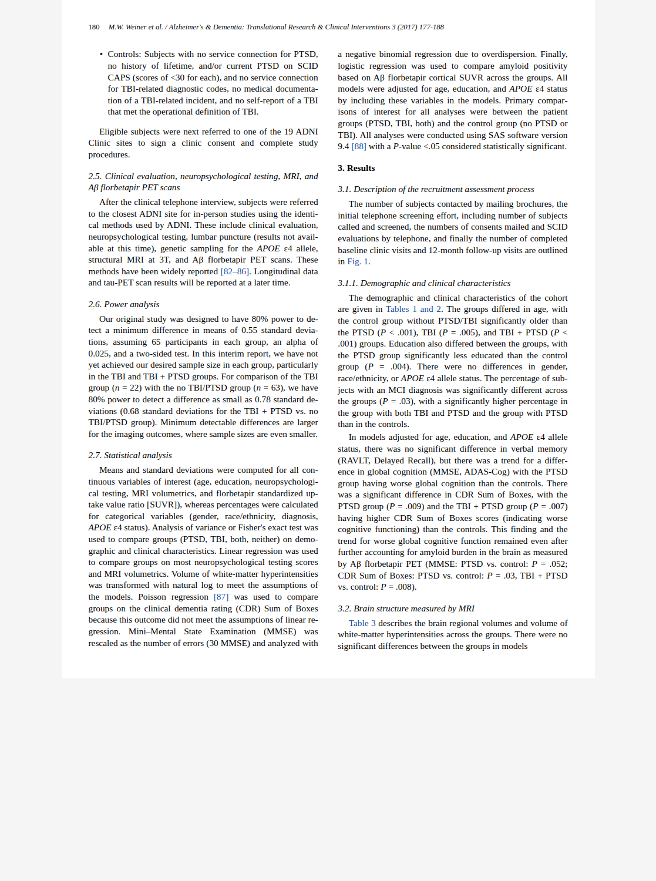180 M.W. Weiner et al. / Alzheimer's & Dementia: Translational Research & Clinical Interventions 3 (2017) 177-188
Controls: Subjects with no service connection for PTSD, no history of lifetime, and/or current PTSD on SCID CAPS (scores of <30 for each), and no service connection for TBI-related diagnostic codes, no medical documentation of a TBI-related incident, and no self-report of a TBI that met the operational definition of TBI.
Eligible subjects were next referred to one of the 19 ADNI Clinic sites to sign a clinic consent and complete study procedures.
2.5. Clinical evaluation, neuropsychological testing, MRI, and Aβ florbetapir PET scans
After the clinical telephone interview, subjects were referred to the closest ADNI site for in-person studies using the identical methods used by ADNI. These include clinical evaluation, neuropsychological testing, lumbar puncture (results not available at this time), genetic sampling for the APOE ε4 allele, structural MRI at 3T, and Aβ florbetapir PET scans. These methods have been widely reported [82–86]. Longitudinal data and tau-PET scan results will be reported at a later time.
2.6. Power analysis
Our original study was designed to have 80% power to detect a minimum difference in means of 0.55 standard deviations, assuming 65 participants in each group, an alpha of 0.025, and a two-sided test. In this interim report, we have not yet achieved our desired sample size in each group, particularly in the TBI and TBI + PTSD groups. For comparison of the TBI group (n = 22) with the no TBI/PTSD group (n = 63), we have 80% power to detect a difference as small as 0.78 standard deviations (0.68 standard deviations for the TBI + PTSD vs. no TBI/PTSD group). Minimum detectable differences are larger for the imaging outcomes, where sample sizes are even smaller.
2.7. Statistical analysis
Means and standard deviations were computed for all continuous variables of interest (age, education, neuropsychological testing, MRI volumetrics, and florbetapir standardized uptake value ratio [SUVR]), whereas percentages were calculated for categorical variables (gender, race/ethnicity, diagnosis, APOE ε4 status). Analysis of variance or Fisher's exact test was used to compare groups (PTSD, TBI, both, neither) on demographic and clinical characteristics. Linear regression was used to compare groups on most neuropsychological testing scores and MRI volumetrics. Volume of white-matter hyperintensities was transformed with natural log to meet the assumptions of the models. Poisson regression [87] was used to compare groups on the clinical dementia rating (CDR) Sum of Boxes because this outcome did not meet the assumptions of linear regression. Mini–Mental State Examination (MMSE) was rescaled as the number of errors (30 MMSE) and analyzed with a negative binomial regression due to overdispersion. Finally, logistic regression was used to compare amyloid positivity based on Aβ florbetapir cortical SUVR across the groups. All models were adjusted for age, education, and APOE ε4 status by including these variables in the models. Primary comparisons of interest for all analyses were between the patient groups (PTSD, TBI, both) and the control group (no PTSD or TBI). All analyses were conducted using SAS software version 9.4 [88] with a P-value <.05 considered statistically significant.
3. Results
3.1. Description of the recruitment assessment process
The number of subjects contacted by mailing brochures, the initial telephone screening effort, including number of subjects called and screened, the numbers of consents mailed and SCID evaluations by telephone, and finally the number of completed baseline clinic visits and 12-month follow-up visits are outlined in Fig. 1.
3.1.1. Demographic and clinical characteristics
The demographic and clinical characteristics of the cohort are given in Tables 1 and 2. The groups differed in age, with the control group without PTSD/TBI significantly older than the PTSD (P < .001), TBI (P = .005), and TBI + PTSD (P < .001) groups. Education also differed between the groups, with the PTSD group significantly less educated than the control group (P = .004). There were no differences in gender, race/ethnicity, or APOE ε4 allele status. The percentage of subjects with an MCI diagnosis was significantly different across the groups (P = .03), with a significantly higher percentage in the group with both TBI and PTSD and the group with PTSD than in the controls.
In models adjusted for age, education, and APOE ε4 allele status, there was no significant difference in verbal memory (RAVLT, Delayed Recall), but there was a trend for a difference in global cognition (MMSE, ADAS-Cog) with the PTSD group having worse global cognition than the controls. There was a significant difference in CDR Sum of Boxes, with the PTSD group (P = .009) and the TBI + PTSD group (P = .007) having higher CDR Sum of Boxes scores (indicating worse cognitive functioning) than the controls. This finding and the trend for worse global cognitive function remained even after further accounting for amyloid burden in the brain as measured by Aβ florbetapir PET (MMSE: PTSD vs. control: P = .052; CDR Sum of Boxes: PTSD vs. control: P = .03, TBI + PTSD vs. control: P = .008).
3.2. Brain structure measured by MRI
Table 3 describes the brain regional volumes and volume of white-matter hyperintensities across the groups. There were no significant differences between the groups in models